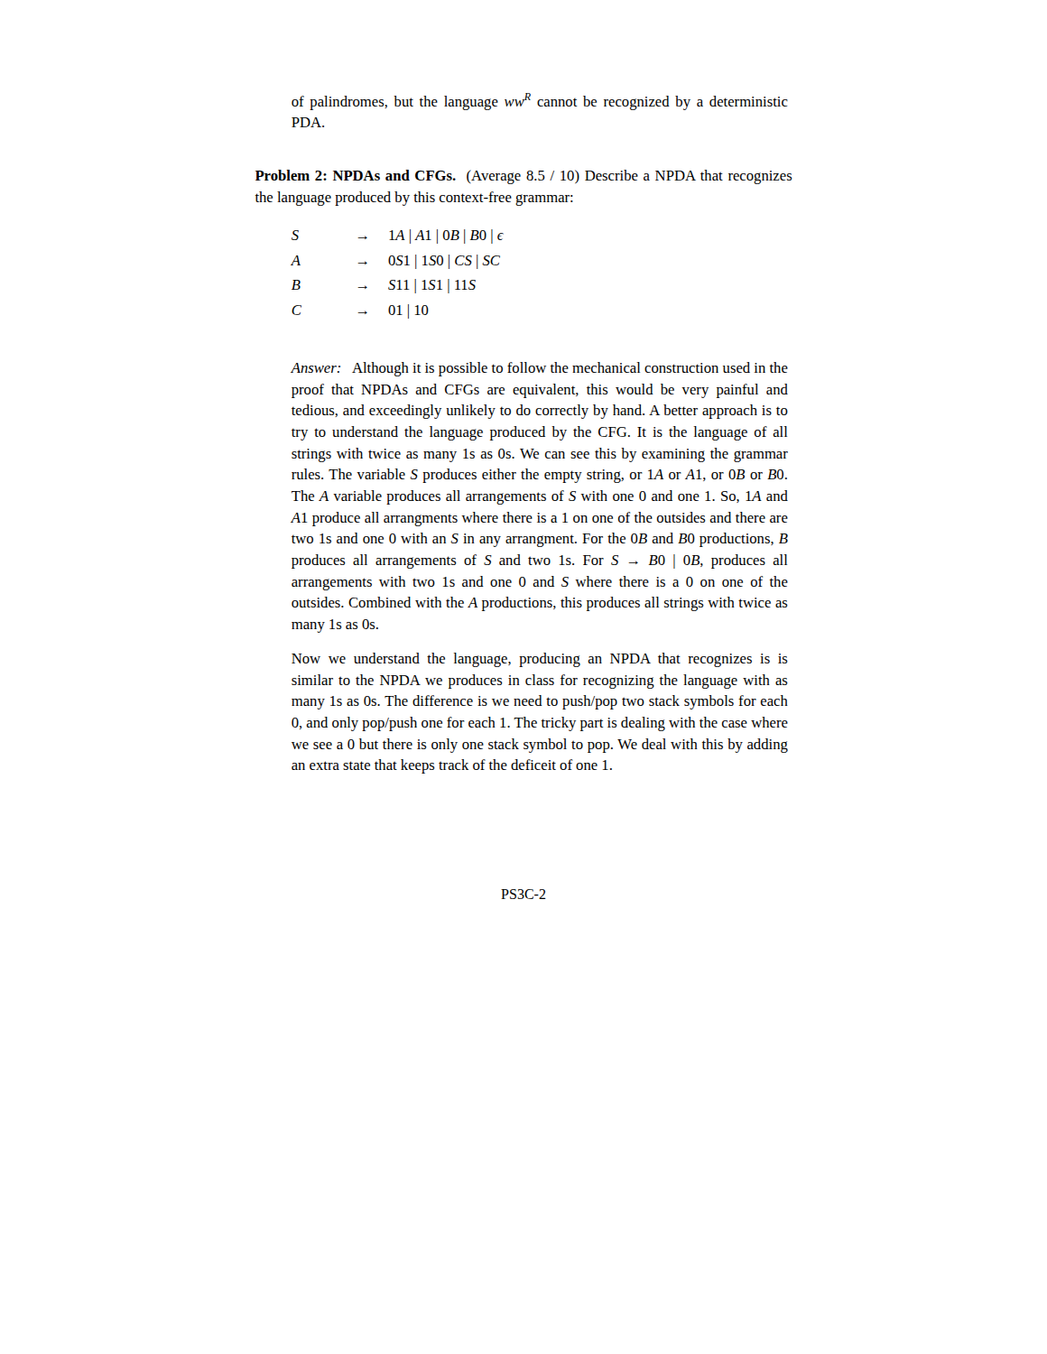of palindromes, but the language wwR cannot be recognized by a deterministic PDA.
Problem 2: NPDAs and CFGs. (Average 8.5 / 10) Describe a NPDA that recognizes the language produced by this context-free grammar:
| S | → | 1 A / A 1 / 0 B / B 0 / ϵ |
| A | → | 0 S 1 / 1 S 0 / CS / SC |
| B | → | S 11 / 1 S 1 / 11 S |
| C | → | 01 / 10 |
Answer: Although it is possible to follow the mechanical construction used in the proof that NPDAs and CFGs are equivalent, this would be very painful and tedious, and exceedingly unlikely to do correctly by hand. A better approach is to try to understand the language produced by the CFG. It is the language of all strings with twice as many 1s as 0s. We can see this by examining the grammar rules. The variable S produces either the empty string, or 1A or A1, or 0B or B0. The A variable produces all arrangements of S with one 0 and one 1. So, 1A and A1 produce all arrangments where there is a 1 on one of the outsides and there are two 1s and one 0 with an S in any arrangment. For the 0B and B0 productions, B produces all arrangements of S and two 1s. For S → B0 | 0B, produces all arrangements with two 1s and one 0 and S where there is a 0 on one of the outsides. Combined with the A productions, this produces all strings with twice as many 1s as 0s.
Now we understand the language, producing an NPDA that recognizes is is similar to the NPDA we produces in class for recognizing the language with as many 1s as 0s. The difference is we need to push/pop two stack symbols for each 0, and only pop/push one for each 1. The tricky part is dealing with the case where we see a 0 but there is only one stack symbol to pop. We deal with this by adding an extra state that keeps track of the deficeit of one 1.
PS3C-2